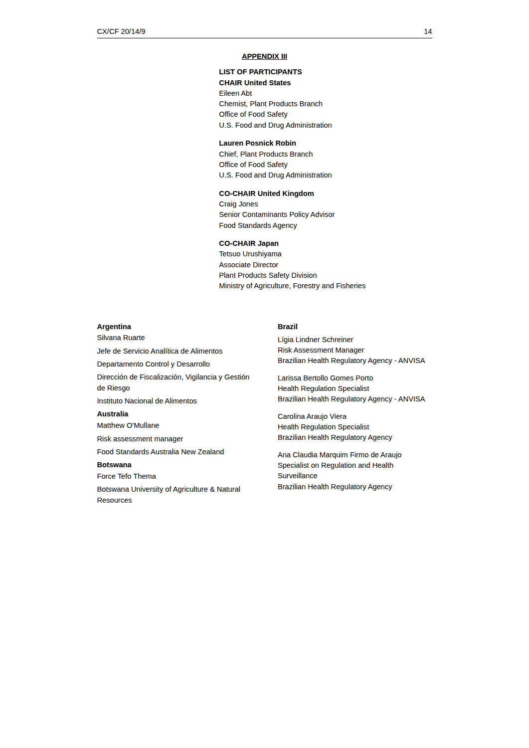CX/CF 20/14/9 14
APPENDIX III
LIST OF PARTICIPANTS
CHAIR United States
Eileen Abt
Chemist, Plant Products Branch
Office of Food Safety
U.S. Food and Drug Administration
Lauren Posnick Robin
Chief, Plant Products Branch
Office of Food Safety
U.S. Food and Drug Administration
CO-CHAIR United Kingdom
Craig Jones
Senior Contaminants Policy Advisor
Food Standards Agency
CO-CHAIR Japan
Tetsuo Urushiyama
Associate Director
Plant Products Safety Division
Ministry of Agriculture, Forestry and Fisheries
Argentina
Silvana Ruarte
Jefe de Servicio Analítica de Alimentos
Departamento Control y Desarrollo
Dirección de Fiscalización, Vigilancia y Gestión de Riesgo
Instituto Nacional de Alimentos
Australia
Matthew O'Mullane
Risk assessment manager
Food Standards Australia New Zealand
Botswana
Force Tefo Thema
Botswana University of Agriculture & Natural Resources
Brazil
Lígia Lindner Schreiner
Risk Assessment Manager
Brazilian Health Regulatory Agency - ANVISA
Larissa Bertollo Gomes Porto
Health Regulation Specialist
Brazilian Health Regulatory Agency - ANVISA
Carolina Araujo Viera
Health Regulation Specialist
Brazilian Health Regulatory Agency
Ana Claudia Marquim Firmo de Araujo
Specialist on Regulation and Health Surveillance
Brazilian Health Regulatory Agency